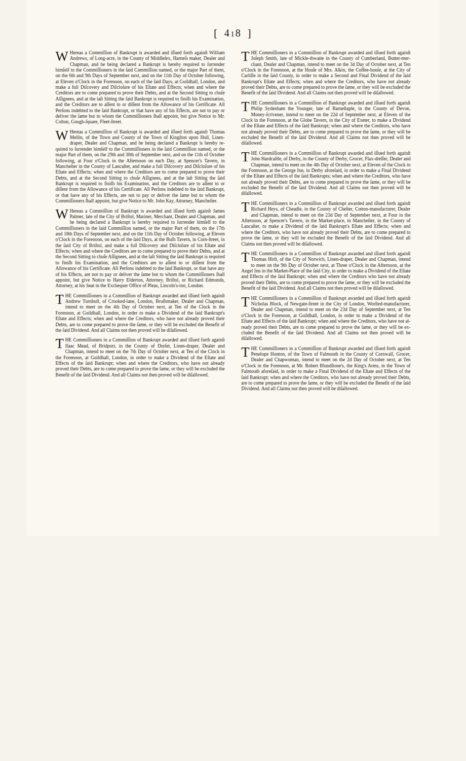[ 418 ]
WHereas a Commiſſion of Bankrupt is awarded and iſſued forth againſt William Andrews, of Long-acre, in the County of Middleſex, Harneſs maker, Dealer and Chapman, and he being declared a Bankrupt is hereby required to ſurrender himſelf to the Commiſſioners in the ſaid Commiſſion named, or the major Part of them, on the 6th and 9th Days of September next, and on the 11th Day of October following, at Eleven o'Clock in the Forenoon, on each of the ſaid Days, at Guildhall, London, and make a full Diſcovery and Diſcloſure of his Eſtate and Effects; when and where the Creditors are to come prepared to prove their Debts, and at the Second Sitting to chuſe Aſſignees, and at the laſt Sitting the ſaid Bankrupt is required to finiſh his Examination, and the Creditors are to aſſent to or diſſent from the Allowance of his Certificate. All Perſons indebted to the ſaid Bankrupt, or that have any of his Effects, are not to pay or deliver the ſame but to whom the Commiſſioners ſhall appoint, but give Notice to Mr. Colton, Gough-ſquare, Fleet-ſtreet.
WHereas a Commiſſion of Bankrupt is awarded and iſſued forth againſt Thomas Mellin, of the Town and County of the Town of Kingſton upon Hull, Linen-draper, Dealer and Chapman, and he being declared a Bankrupt is hereby required to ſurrender himſelf to the Commiſſioners in the ſaid Commiſſion named, or the major Part of them, on the 29th and 30th of September next, and on the 11th of October following, at Four o'Clock in the Afternoon on each Day, at Spencer's Tavern, in Mancheſter in the County of Lancaſter, and make a full Diſcovery and Diſcloſure of his Eſtate and Effects; when and where the Creditors are to come prepared to prove their Debts, and at the Second Sitting to chuſe Aſſignees, and at the laſt Sitting the ſaid Bankrupt is required to finiſh his Examination, and the Creditors are to aſſent to or diſſent from the Allowance of his Certificate. All Perſons indebted to the ſaid Bankrupt, or that have any of his Effects, are not to pay or deliver the ſame but to whom the Commiſſioners ſhall appoint, but give Notice to Mr. John Kay, Attorney, Mancheſter.
WHereas a Commiſſion of Bankrupt is awarded and iſſued forth againſt James Palmer, late of the City of Briſtol, Mariner, Merchant, Dealer and Chapman, and he being declared a Bankrupt is hereby required to ſurrender himſelf to the Commiſſioners in the ſaid Commiſſion named, or the major Part of them, on the 17th and 18th Days of September next, and on the 11th Day of October following, at Eleven o'Clock in the Forenoon, on each of the ſaid Days, at the Buſh Tavern, in Corn-ſtreet, in the ſaid City of Briſtol, and make a full Diſcovery and Diſcloſure of his Eſtate and Effects; when and where the Creditors are to come prepared to prove their Debts, and at the Second Sitting to chuſe Aſſignees, and at the laſt Sitting the ſaid Bankrupt is required to finiſh his Examination, and the Creditors are to aſſent to or diſſent from the Allowance of his Certificate. All Perſons indebted to the ſaid Bankrupt, or that have any of his Effects, are not to pay or deliver the ſame but to whom the Commiſſioners ſhall appoint, but give Notice to Harry Elderton, Attorney, Briſtol, or Richard Edmunds, Attorney, at his Seat in the Exchequer Office of Pleas, Lincoln's-inn, London.
THE Commiſſioners in a Commiſſion of Bankrupt awarded and iſſued forth againſt Andrew Turnbull, of Crooked-lane, London, Bruſhmaker, Dealer and Chapman, intend to meet on the 4th Day of October next, at Ten of the Clock in the Forenoon, at Guildhall, London, in order to make a Dividend of the ſaid Bankrupt's Eſtate and Effects; when and where the Creditors, who have not already proved their Debts, are to come prepared to prove the ſame, or they will be excluded the Benefit of the ſaid Dividend. And all Claims not then proved will be diſallowed.
THE Commiſſioners in a Commiſſion of Bankrupt awarded and iſſued forth againſt Iſaac Mead, of Bridport, in the County of Dorſet, Linen-draper, Dealer and Chapman, intend to meet on the 7th Day of October next, at Ten of the Clock in the Forenoon, at Guildhall, London, in order to make a Dividend of the Eſtate and Effects of the ſaid Bankrupt; when and where the Creditors, who have not already proved their Debts, are to come prepared to prove the ſame, or they will be excluded the Benefit of the ſaid Dividend. And all Claims not then proved will be diſallowed.
THE Commiſſioners in a Commiſſion of Bankrupt awarded and iſſued forth againſt Joſeph Smith, late of Mickle-thwaite in the County of Cumberland, Butter-merchant, Dealer and Chapman, intend to meet on the 3d Day of October next, at Ten o'Clock in the Forenoon, at the Houſe of Mrs. Alkin, the Coffee-houſe, at the City of Carliſle in the ſaid County, in order to make a Second and Final Dividend of the ſaid Bankrupt's Eſtate and Effects; when and where the Creditors, who have not already proved their Debts, are to come prepared to prove the ſame, or they will be excluded the Benefit of the ſaid Dividend. And all Claims not then proved will be diſallowed.
THE Commiſſioners in a Commiſſion of Bankrupt awarded and iſſued forth againſt Philip Sydenham the Younger, late of Barneſtaple, in the County of Devon, Money-ſcrivener, intend to meet on the 22d of September next, at Eleven of the Clock in the Forenoon, at the Globe Tavern, in the City of Exeter, to make a Dividend of the Eſtate and Effects of the ſaid Bankrupt; when and where the Creditors, who have not already proved their Debts, are to come prepared to prove the ſame, or they will be excluded the Benefit of the ſaid Dividend. And all Claims not then proved will be diſallowed.
THE Commiſſioners in a Commiſſion of Bankrupt awarded and iſſued forth againſt John Hardcaſtle, of Derby, in the County of Derby, Grocer, Flax-dreſſer, Dealer and Chapman, intend to meet on the 4th Day of October next, at Eleven of the Clock in the Forenoon, at the George Inn, in Derby aforeſaid, in order to make a Final Dividend of the Eſtate and Effects of the ſaid Bankrupts; when and where the Creditors, who have not already proved their Debts, are to come prepared to prove the ſame, or they will be excluded the Benefit of the ſaid Dividend. And all Claims not then proved will be diſallowed.
THE Commiſſioners in a Commiſſion of Bankrupt awarded and iſſued forth againſt Richard Heys, of Cheadle, in the County of Cheſter, Cotton-manufacturer, Dealer and Chapman, intend to meet on the 23d Day of September next, at Four in the Afternoon, at Spencer's Tavern, in the Market-place, in Mancheſter, in the County of Lancaſter, to make a Dividend of the ſaid Bankrupt's Eſtate and Effects; when and where the Creditors, who have not already proved their Debts, are to come prepared to prove the ſame, or they will be excluded the Benefit of the ſaid Dividend. And all Claims not then proved will be diſallowed.
THE Commiſſioners in a Commiſſion of Bankrupt awarded and iſſued forth againſt Thomas Hirſt, of the City of Norwich, Linen-draper, Dealer and Chapman, intend to meet on the 9th Day of October next, at Three o'Clock in the Afternoon, at the Angel Inn in the Market-Place of the ſaid City, in order to make a Dividend of the Eſtate and Effects of the ſaid Bankrupt; when and where the Creditors who have not already proved their Debts, are to come prepared to prove the ſame, or they will be excluded the Benefit of the ſaid Dividend. And all Claims not then proved will be diſallowed.
THE Commiſſioners in a Commiſſion of Bankrupt awarded and iſſued forth againſt Nicholas Block, of Newgate-ſtreet in the City of London, Worſted-manufacturer, Dealer and Chapman, intend to meet on the 23d Day of September next, at Ten o'Clock in the Forenoon, at Guildhall, London, in order to make a Dividend of the Eſtate and Effects of the ſaid Bankrupt; when and where the Creditors, who have not already proved their Debts, are to come prepared to prove the ſame, or they will be excluded the Benefit of the ſaid Dividend. And all Claims not then proved will be diſallowed.
THE Commiſſioners in a Commiſſion of Bankrupt awarded and iſſued forth againſt Penelope Honton, of the Town of Falmouth in the County of Cornwall, Grocer, Dealer and Chapwoman, intend to meet on the 2d Day of October next, at Ten o'Clock in the Forenoon, at Mr. Robert Blundſtone's, the King's Arms, in the Town of Falmouth aforeſaid, in order to make a Final Dividend of the Eſtate and Effects of the ſaid Bankrupt; when and where the Creditors, who have not already proved their Debts, are to come prepared to prove the ſame, or they will be excluded the Benefit of the ſaid Dividend. And all Claims not then proved will be diſallowed.